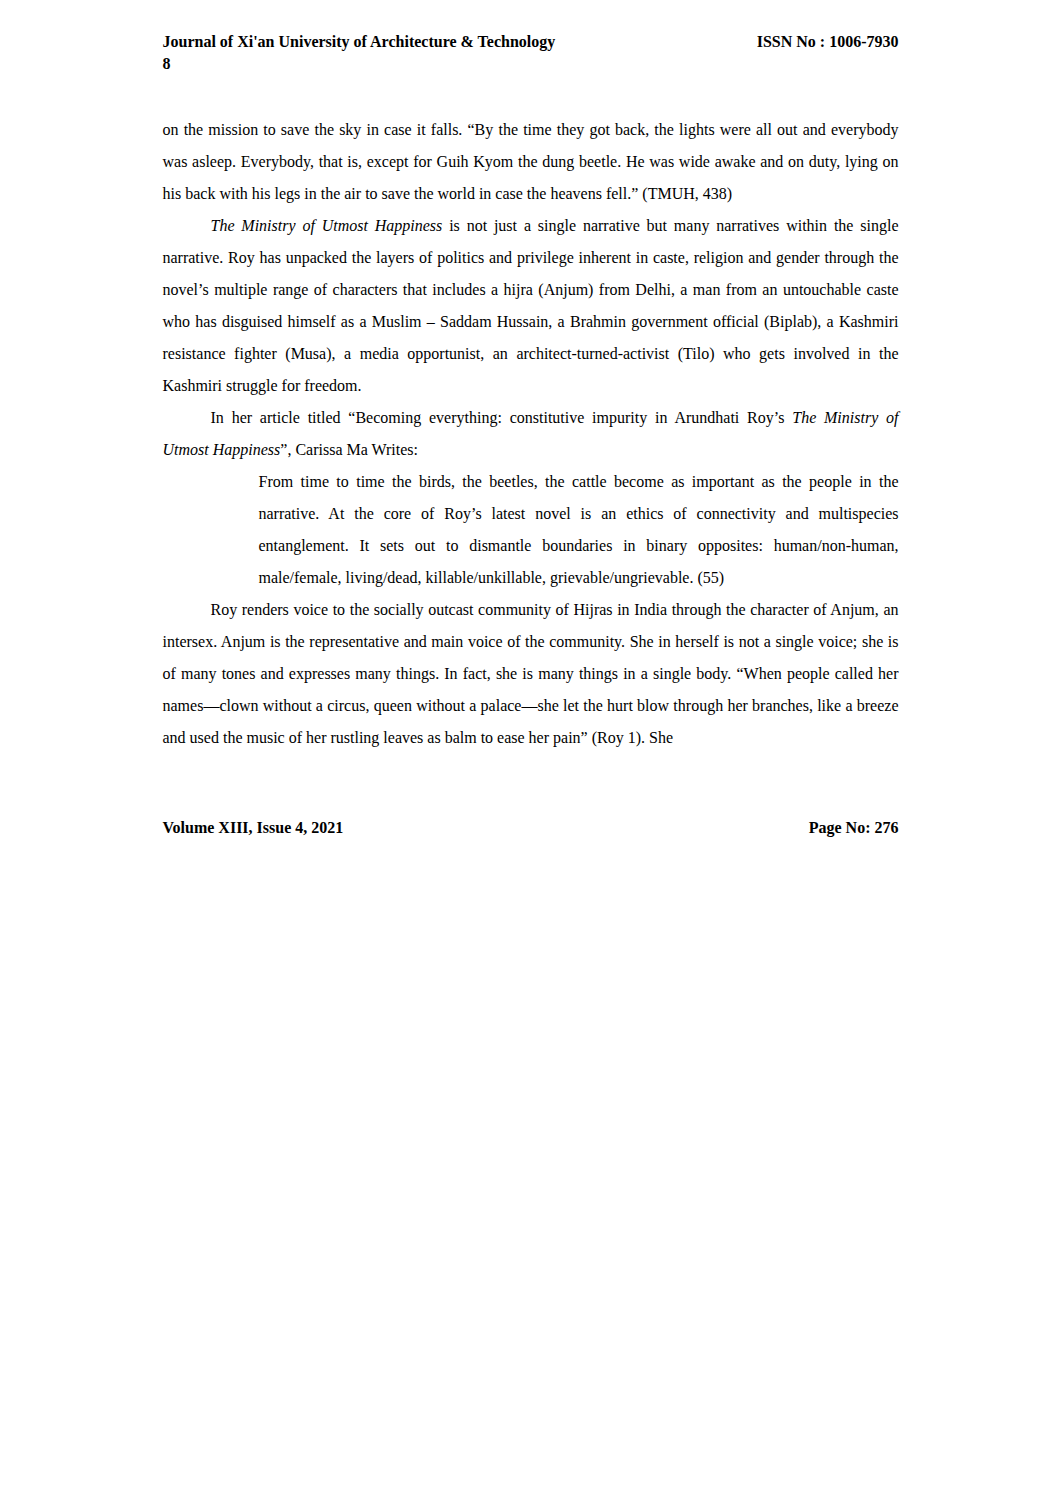Journal of Xi'an University of Architecture & Technology
ISSN No : 1006-7930
8
on the mission to save the sky in case it falls. “By the time they got back, the lights were all out and everybody was asleep. Everybody, that is, except for Guih Kyom the dung beetle. He was wide awake and on duty, lying on his back with his legs in the air to save the world in case the heavens fell.” (TMUH, 438)
The Ministry of Utmost Happiness is not just a single narrative but many narratives within the single narrative. Roy has unpacked the layers of politics and privilege inherent in caste, religion and gender through the novel’s multiple range of characters that includes a hijra (Anjum) from Delhi, a man from an untouchable caste who has disguised himself as a Muslim – Saddam Hussain, a Brahmin government official (Biplab), a Kashmiri resistance fighter (Musa), a media opportunist, an architect-turned-activist (Tilo) who gets involved in the Kashmiri struggle for freedom.
In her article titled “Becoming everything: constitutive impurity in Arundhati Roy’s The Ministry of Utmost Happiness”, Carissa Ma Writes:
From time to time the birds, the beetles, the cattle become as important as the people in the narrative. At the core of Roy’s latest novel is an ethics of connectivity and multispecies entanglement. It sets out to dismantle boundaries in binary opposites: human/non-human, male/female, living/dead, killable/unkillable, grievable/ungrievable. (55)
Roy renders voice to the socially outcast community of Hijras in India through the character of Anjum, an intersex. Anjum is the representative and main voice of the community. She in herself is not a single voice; she is of many tones and expresses many things. In fact, she is many things in a single body. “When people called her names—clown without a circus, queen without a palace—she let the hurt blow through her branches, like a breeze and used the music of her rustling leaves as balm to ease her pain” (Roy 1). She
Volume XIII, Issue 4, 2021
Page No: 276